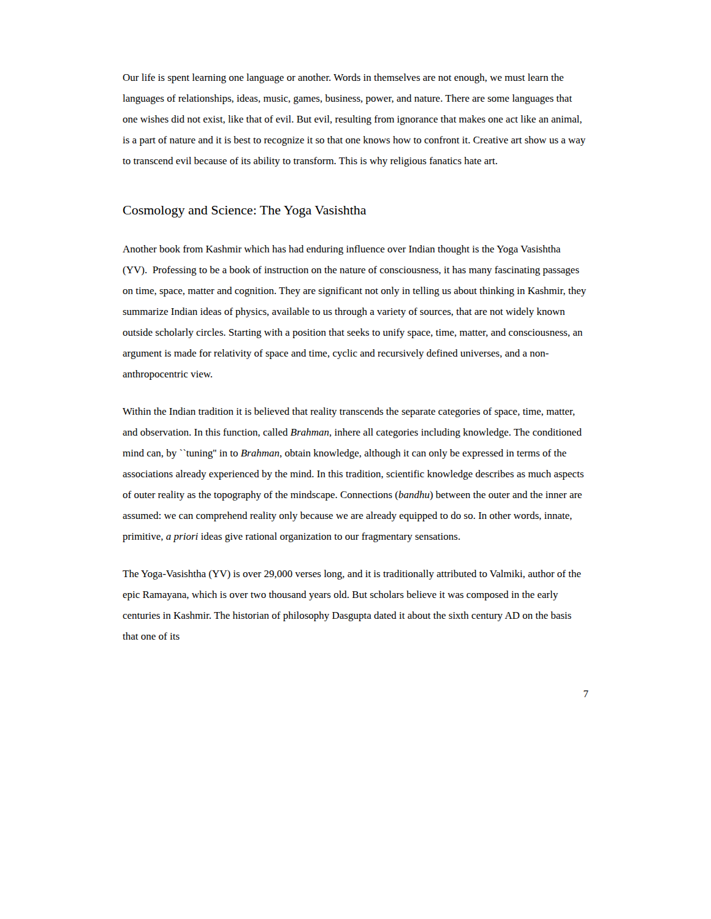Our life is spent learning one language or another. Words in themselves are not enough, we must learn the languages of relationships, ideas, music, games, business, power, and nature. There are some languages that one wishes did not exist, like that of evil. But evil, resulting from ignorance that makes one act like an animal, is a part of nature and it is best to recognize it so that one knows how to confront it. Creative art show us a way to transcend evil because of its ability to transform. This is why religious fanatics hate art.
Cosmology and Science: The Yoga Vasishtha
Another book from Kashmir which has had enduring influence over Indian thought is the Yoga Vasishtha (YV). Professing to be a book of instruction on the nature of consciousness, it has many fascinating passages on time, space, matter and cognition. They are significant not only in telling us about thinking in Kashmir, they summarize Indian ideas of physics, available to us through a variety of sources, that are not widely known outside scholarly circles. Starting with a position that seeks to unify space, time, matter, and consciousness, an argument is made for relativity of space and time, cyclic and recursively defined universes, and a non-anthropocentric view.
Within the Indian tradition it is believed that reality transcends the separate categories of space, time, matter, and observation. In this function, called Brahman, inhere all categories including knowledge. The conditioned mind can, by ``tuning'' in to Brahman, obtain knowledge, although it can only be expressed in terms of the associations already experienced by the mind. In this tradition, scientific knowledge describes as much aspects of outer reality as the topography of the mindscape. Connections (bandhu) between the outer and the inner are assumed: we can comprehend reality only because we are already equipped to do so. In other words, innate, primitive, a priori ideas give rational organization to our fragmentary sensations.
The Yoga-Vasishtha (YV) is over 29,000 verses long, and it is traditionally attributed to Valmiki, author of the epic Ramayana, which is over two thousand years old. But scholars believe it was composed in the early centuries in Kashmir. The historian of philosophy Dasgupta dated it about the sixth century AD on the basis that one of its
7